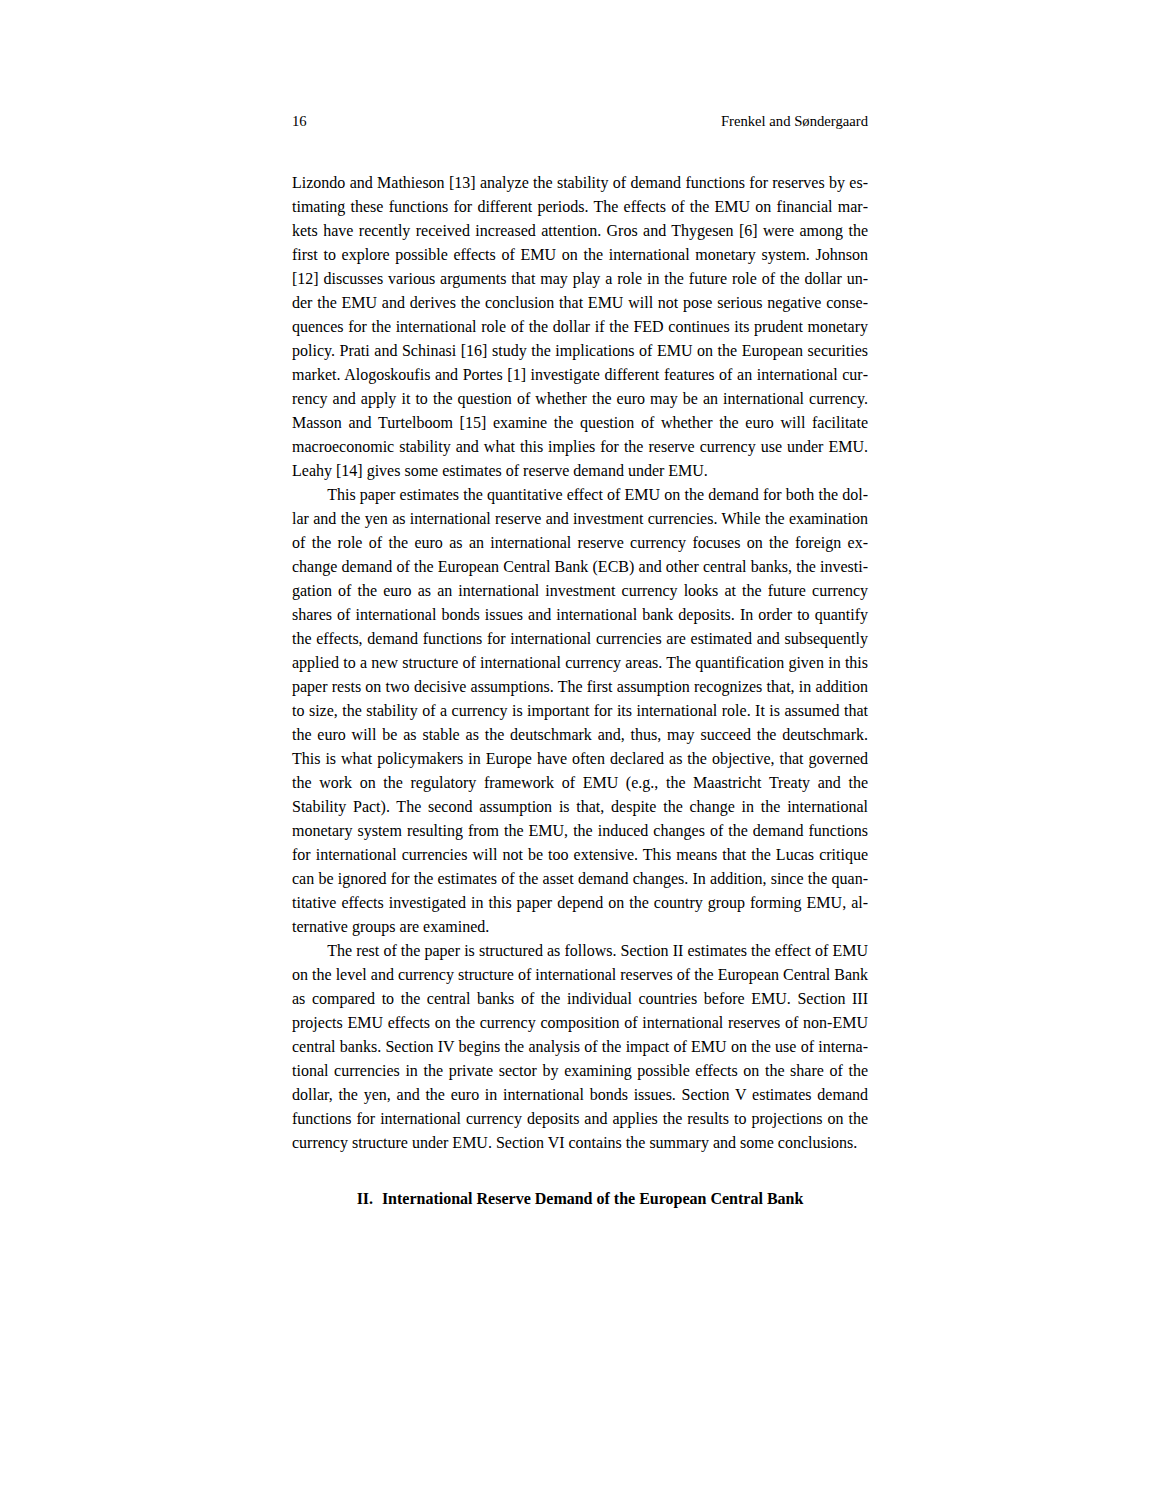16 Frenkel and Søndergaard
Lizondo and Mathieson [13] analyze the stability of demand functions for reserves by estimating these functions for different periods. The effects of the EMU on financial markets have recently received increased attention. Gros and Thygesen [6] were among the first to explore possible effects of EMU on the international monetary system. Johnson [12] discusses various arguments that may play a role in the future role of the dollar under the EMU and derives the conclusion that EMU will not pose serious negative consequences for the international role of the dollar if the FED continues its prudent monetary policy. Prati and Schinasi [16] study the implications of EMU on the European securities market. Alogoskoufis and Portes [1] investigate different features of an international currency and apply it to the question of whether the euro may be an international currency. Masson and Turtelboom [15] examine the question of whether the euro will facilitate macroeconomic stability and what this implies for the reserve currency use under EMU. Leahy [14] gives some estimates of reserve demand under EMU.
This paper estimates the quantitative effect of EMU on the demand for both the dollar and the yen as international reserve and investment currencies. While the examination of the role of the euro as an international reserve currency focuses on the foreign exchange demand of the European Central Bank (ECB) and other central banks, the investigation of the euro as an international investment currency looks at the future currency shares of international bonds issues and international bank deposits. In order to quantify the effects, demand functions for international currencies are estimated and subsequently applied to a new structure of international currency areas. The quantification given in this paper rests on two decisive assumptions. The first assumption recognizes that, in addition to size, the stability of a currency is important for its international role. It is assumed that the euro will be as stable as the deutschmark and, thus, may succeed the deutschmark. This is what policymakers in Europe have often declared as the objective, that governed the work on the regulatory framework of EMU (e.g., the Maastricht Treaty and the Stability Pact). The second assumption is that, despite the change in the international monetary system resulting from the EMU, the induced changes of the demand functions for international currencies will not be too extensive. This means that the Lucas critique can be ignored for the estimates of the asset demand changes. In addition, since the quantitative effects investigated in this paper depend on the country group forming EMU, alternative groups are examined.
The rest of the paper is structured as follows. Section II estimates the effect of EMU on the level and currency structure of international reserves of the European Central Bank as compared to the central banks of the individual countries before EMU. Section III projects EMU effects on the currency composition of international reserves of non-EMU central banks. Section IV begins the analysis of the impact of EMU on the use of international currencies in the private sector by examining possible effects on the share of the dollar, the yen, and the euro in international bonds issues. Section V estimates demand functions for international currency deposits and applies the results to projections on the currency structure under EMU. Section VI contains the summary and some conclusions.
II. International Reserve Demand of the European Central Bank